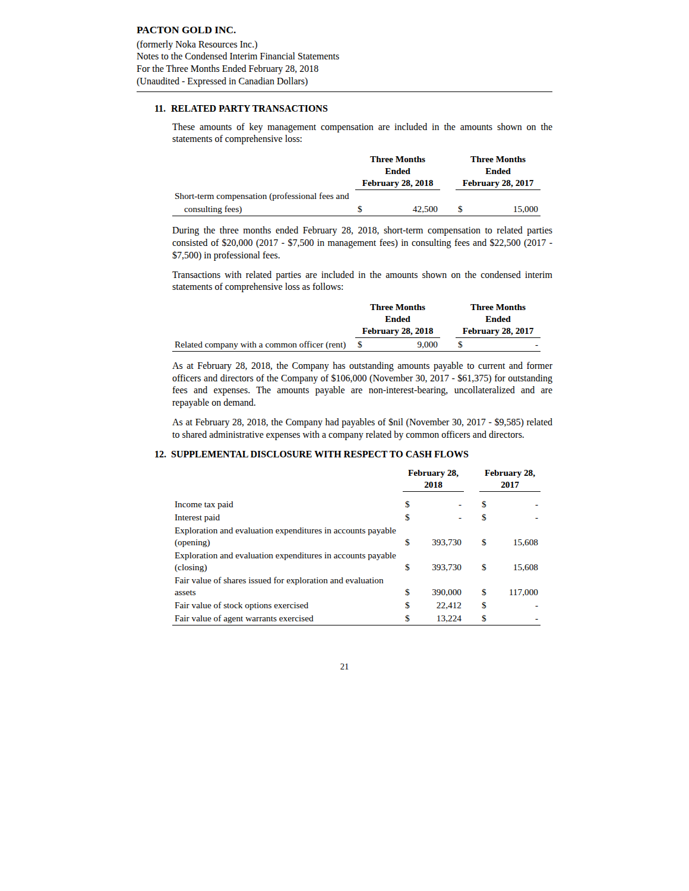PACTON GOLD INC.
(formerly Noka Resources Inc.)
Notes to the Condensed Interim Financial Statements
For the Three Months Ended February 28, 2018
(Unaudited - Expressed in Canadian Dollars)
11. RELATED PARTY TRANSACTIONS
These amounts of key management compensation are included in the amounts shown on the statements of comprehensive loss:
| | Three Months Ended February 28, 2018 | | Three Months Ended February 28, 2017 |
| Short-term compensation (professional fees and | | | | | |
| consulting fees) | $ | 42,500 | | $ | 15,000 |
During the three months ended February 28, 2018, short-term compensation to related parties consisted of $20,000 (2017 - $7,500 in management fees) in consulting fees and $22,500 (2017 - $7,500) in professional fees.
Transactions with related parties are included in the amounts shown on the condensed interim statements of comprehensive loss as follows:
| | Three Months Ended February 28, 2018 | | Three Months Ended February 28, 2017 |
| Related company with a common officer (rent) | $ | 9,000 | | $ | - |
As at February 28, 2018, the Company has outstanding amounts payable to current and former officers and directors of the Company of $106,000 (November 30, 2017 - $61,375) for outstanding fees and expenses. The amounts payable are non-interest-bearing, uncollateralized and are repayable on demand.
As at February 28, 2018, the Company had payables of $nil (November 30, 2017 - $9,585) related to shared administrative expenses with a company related by common officers and directors.
12. SUPPLEMENTAL DISCLOSURE WITH RESPECT TO CASH FLOWS
| | February 28, 2018 | | February 28, 2017 |
| Income tax paid | $ | - | | $ | - |
| Interest paid | $ | - | | $ | - |
| Exploration and evaluation expenditures in accounts payable (opening) | $ | 393,730 | | $ | 15,608 |
| Exploration and evaluation expenditures in accounts payable (closing) | $ | 393,730 | | $ | 15,608 |
| Fair value of shares issued for exploration and evaluation assets | $ | 390,000 | | $ | 117,000 |
| Fair value of stock options exercised | $ | 22,412 | | $ | - |
| Fair value of agent warrants exercised | $ | 13,224 | | $ | - |
21